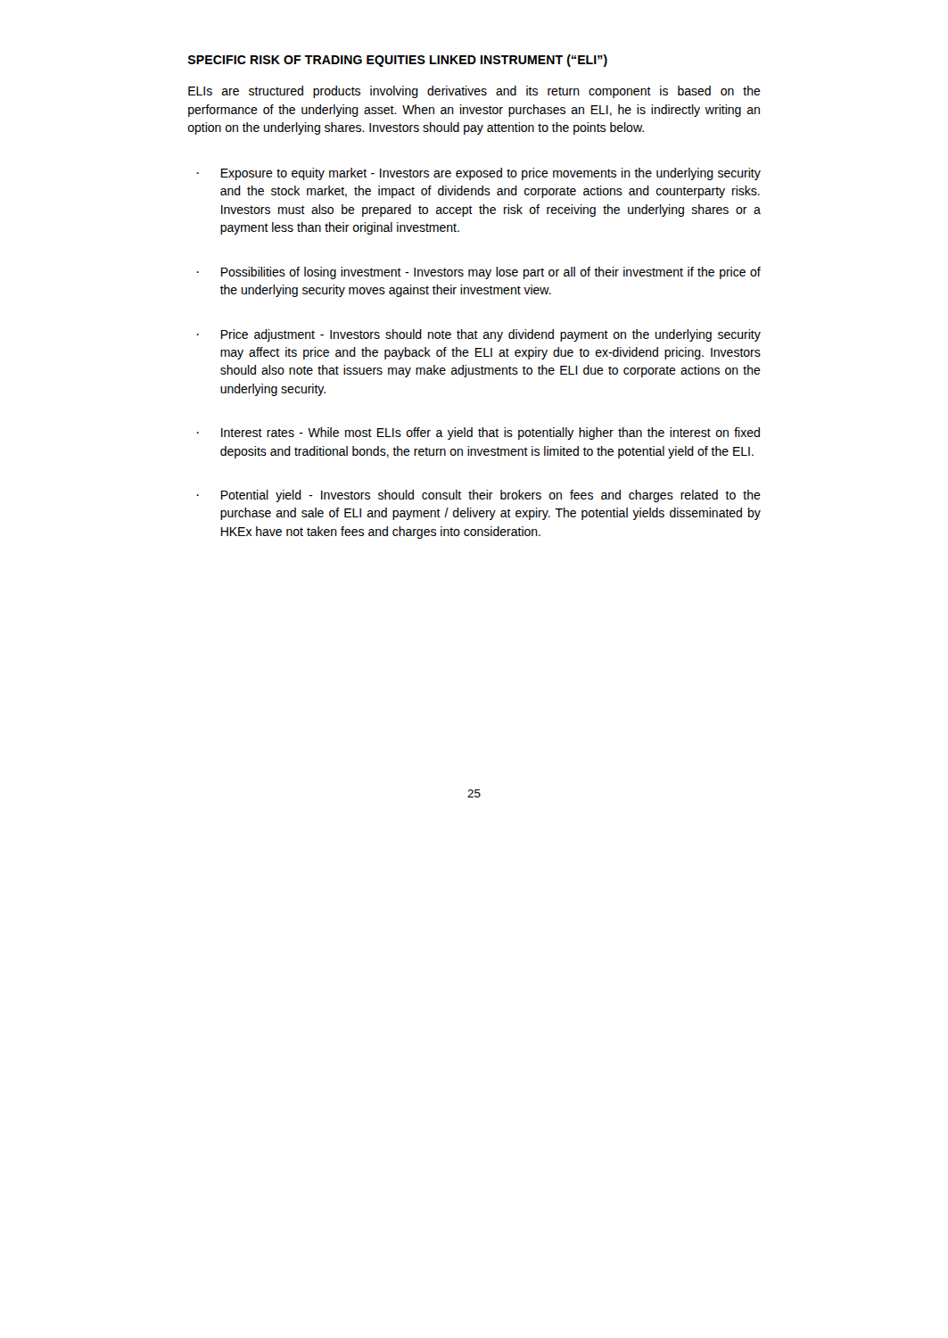Specific risk of trading equities linked instrument (“ELI”)
ELIs are structured products involving derivatives and its return component is based on the performance of the underlying asset. When an investor purchases an ELI, he is indirectly writing an option on the underlying shares. Investors should pay attention to the points below.
Exposure to equity market - Investors are exposed to price movements in the underlying security and the stock market, the impact of dividends and corporate actions and counterparty risks. Investors must also be prepared to accept the risk of receiving the underlying shares or a payment less than their original investment.
Possibilities of losing investment - Investors may lose part or all of their investment if the price of the underlying security moves against their investment view.
Price adjustment - Investors should note that any dividend payment on the underlying security may affect its price and the payback of the ELI at expiry due to ex-dividend pricing. Investors should also note that issuers may make adjustments to the ELI due to corporate actions on the underlying security.
Interest rates - While most ELIs offer a yield that is potentially higher than the interest on fixed deposits and traditional bonds, the return on investment is limited to the potential yield of the ELI.
Potential yield - Investors should consult their brokers on fees and charges related to the purchase and sale of ELI and payment / delivery at expiry. The potential yields disseminated by HKEx have not taken fees and charges into consideration.
25